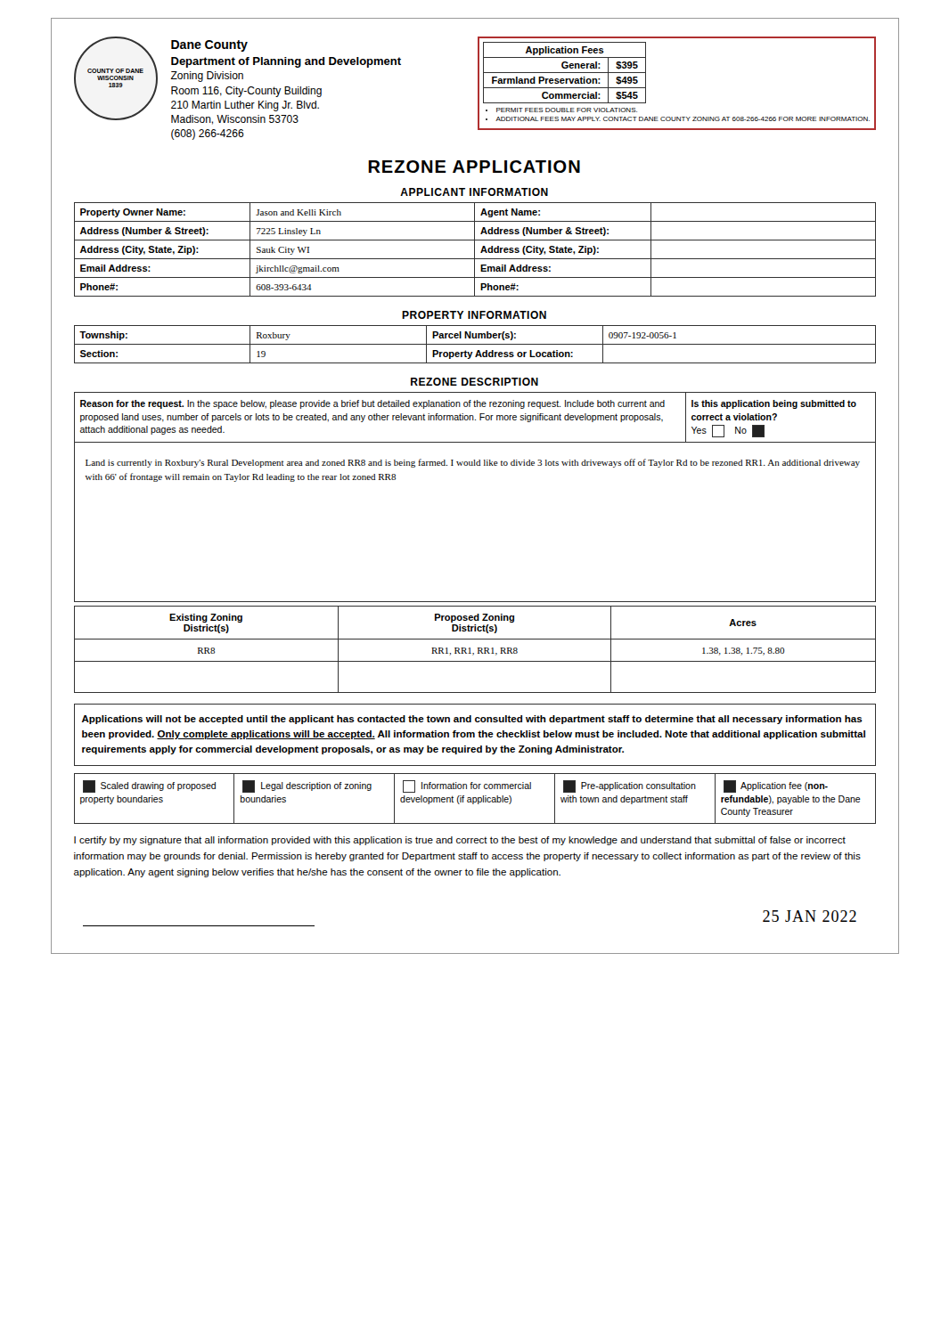COUNTY OF DANE
WISCONSIN
1839
Dane County
Department of Planning and Development
Zoning Division
Room 116, City-County Building
210 Martin Luther King Jr. Blvd.
Madison, Wisconsin 53703
(608) 266-4266
| Application Fees |
| --- |
| General: | $395 |
| Farmland Preservation: | $495 |
| Commercial: | $545 |
PERMIT FEES DOUBLE FOR VIOLATIONS.
ADDITIONAL FEES MAY APPLY. CONTACT DANE COUNTY ZONING AT 608-266-4266 FOR MORE INFORMATION.
REZONE APPLICATION
APPLICANT INFORMATION
| Property Owner Name: | Jason and Kelli Kirch | Agent Name: | |
| Address (Number & Street): | 7225 Linsley Ln | Address (Number & Street): | |
| Address (City, State, Zip): | Sauk City WI | Address (City, State, Zip): | |
| Email Address: | jkirchllc@gmail.com | Email Address: | |
| Phone#: | 608-393-6434 | Phone#: | |
PROPERTY INFORMATION
| Township: | Roxbury | Parcel Number(s): | 0907-192-0056-1 |
| Section: | 19 | Property Address or Location: | |
REZONE DESCRIPTION
Reason for the request. In the space below, please provide a brief but detailed explanation of the rezoning request. Include both current and proposed land uses, number of parcels or lots to be created, and any other relevant information. For more significant development proposals, attach additional pages as needed.
Is this application being submitted to correct a violation?
Yes No
Land is currently in Roxbury's Rural Development area and zoned RR8 and is being farmed. I would like to divide 3 lots with driveways off of Taylor Rd to be rezoned RR1. An additional driveway with 66' of frontage will remain on Taylor Rd leading to the rear lot zoned RR8
| Existing Zoning District(s) | Proposed Zoning District(s) | Acres |
| --- | --- | --- |
| RR8 | RR1, RR1, RR1, RR8 | 1.38, 1.38, 1.75, 8.80 |
Applications will not be accepted until the applicant has contacted the town and consulted with department staff to determine that all necessary information has been provided. Only complete applications will be accepted. All information from the checklist below must be included. Note that additional application submittal requirements apply for commercial development proposals, or as may be required by the Zoning Administrator.
| Scaled drawing of proposed property boundaries | Legal description of zoning boundaries | Information for commercial development (if applicable) | Pre-application consultation with town and department staff | Application fee ( non-refundable ), payable to the Dane County Treasurer |
I certify by my signature that all information provided with this application is true and correct to the best of my knowledge and understand that submittal of false or incorrect information may be grounds for denial. Permission is hereby granted for Department staff to access the property if necessary to collect information as part of the review of this application. Any agent signing below verifies that he/she has the consent of the owner to file the application.
 
25 JAN 2022